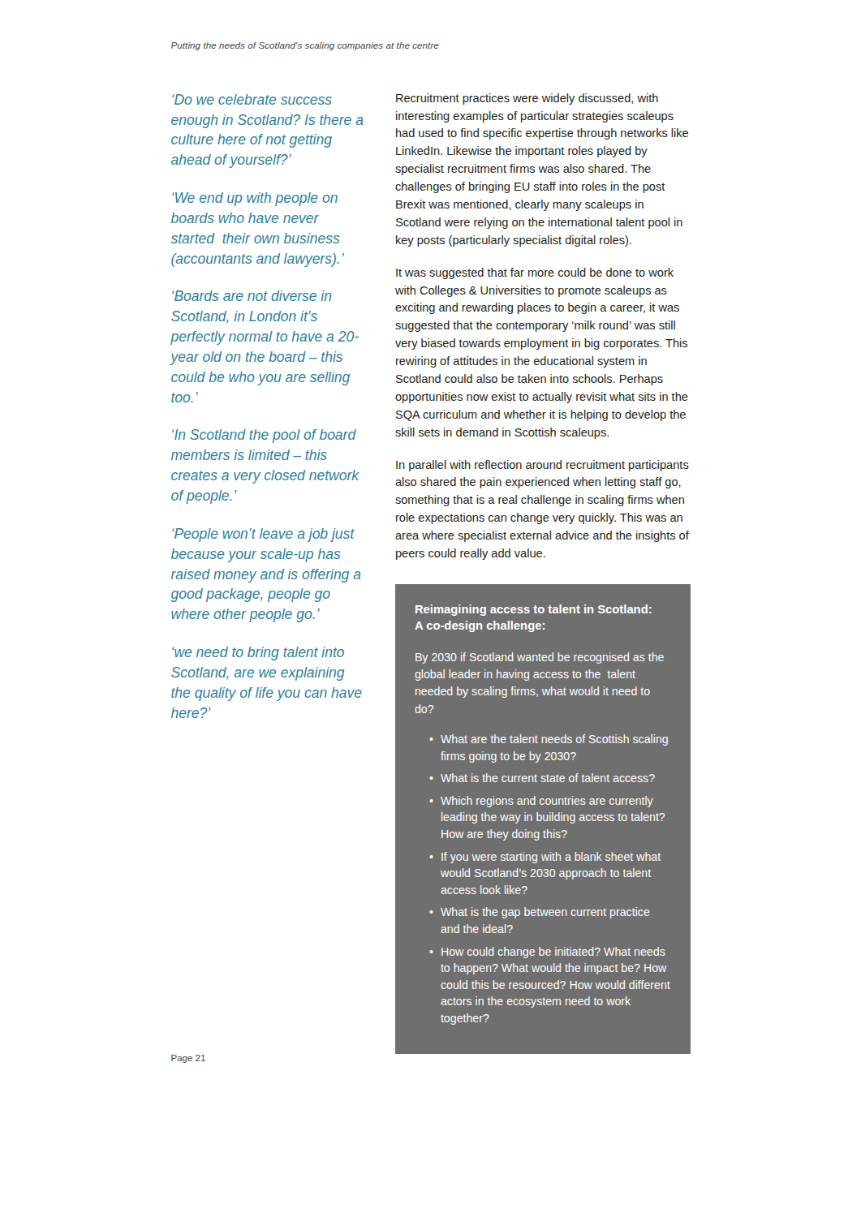Putting the needs of Scotland's scaling companies at the centre
‘Do we celebrate success enough in Scotland? Is there a culture here of not getting ahead of yourself?’
‘We end up with people on boards who have never started their own business (accountants and lawyers).’
‘Boards are not diverse in Scotland, in London it’s perfectly normal to have a 20-year old on the board – this could be who you are selling too.’
‘In Scotland the pool of board members is limited – this creates a very closed network of people.’
‘People won’t leave a job just because your scale-up has raised money and is offering a good package, people go where other people go.’
‘we need to bring talent into Scotland, are we explaining the quality of life you can have here?’
Recruitment practices were widely discussed, with interesting examples of particular strategies scaleups had used to find specific expertise through networks like LinkedIn. Likewise the important roles played by specialist recruitment firms was also shared. The challenges of bringing EU staff into roles in the post Brexit was mentioned, clearly many scaleups in Scotland were relying on the international talent pool in key posts (particularly specialist digital roles).
It was suggested that far more could be done to work with Colleges & Universities to promote scaleups as exciting and rewarding places to begin a career, it was suggested that the contemporary ‘milk round’ was still very biased towards employment in big corporates. This rewiring of attitudes in the educational system in Scotland could also be taken into schools. Perhaps opportunities now exist to actually revisit what sits in the SQA curriculum and whether it is helping to develop the skill sets in demand in Scottish scaleups.
In parallel with reflection around recruitment participants also shared the pain experienced when letting staff go, something that is a real challenge in scaling firms when role expectations can change very quickly. This was an area where specialist external advice and the insights of peers could really add value.
Reimagining access to talent in Scotland:
A co-design challenge:
By 2030 if Scotland wanted be recognised as the global leader in having access to the talent needed by scaling firms, what would it need to do?
What are the talent needs of Scottish scaling firms going to be by 2030?
What is the current state of talent access?
Which regions and countries are currently leading the way in building access to talent? How are they doing this?
If you were starting with a blank sheet what would Scotland’s 2030 approach to talent access look like?
What is the gap between current practice and the ideal?
How could change be initiated? What needs to happen? What would the impact be? How could this be resourced? How would different actors in the ecosystem need to work together?
Page 21